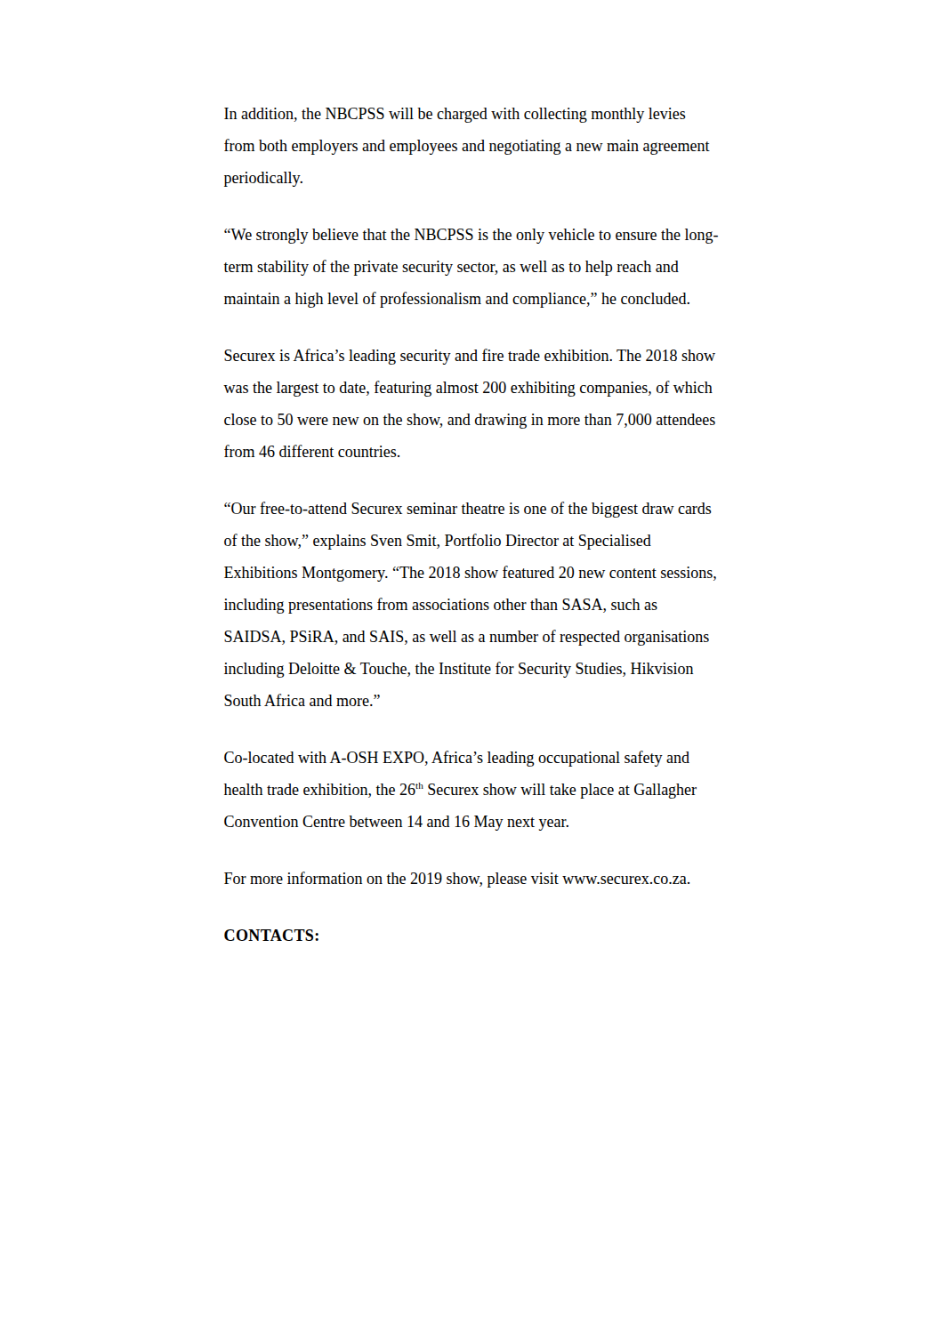In addition, the NBCPSS will be charged with collecting monthly levies from both employers and employees and negotiating a new main agreement periodically.
“We strongly believe that the NBCPSS is the only vehicle to ensure the long-term stability of the private security sector, as well as to help reach and maintain a high level of professionalism and compliance,” he concluded.
Securex is Africa’s leading security and fire trade exhibition. The 2018 show was the largest to date, featuring almost 200 exhibiting companies, of which close to 50 were new on the show, and drawing in more than 7,000 attendees from 46 different countries.
“Our free-to-attend Securex seminar theatre is one of the biggest draw cards of the show,” explains Sven Smit, Portfolio Director at Specialised Exhibitions Montgomery. “The 2018 show featured 20 new content sessions, including presentations from associations other than SASA, such as SAIDSA, PSiRA, and SAIS, as well as a number of respected organisations including Deloitte & Touche, the Institute for Security Studies, Hikvision South Africa and more.”
Co-located with A-OSH EXPO, Africa’s leading occupational safety and health trade exhibition, the 26th Securex show will take place at Gallagher Convention Centre between 14 and 16 May next year.
For more information on the 2019 show, please visit www.securex.co.za.
CONTACTS: